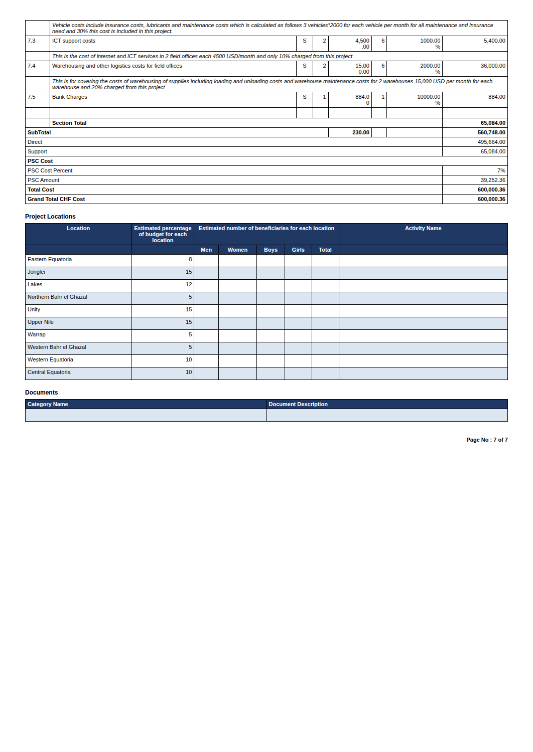| | Vehicle costs include insurance costs, lubricants and maintenance costs which is calculated as follows 3 vehicles*2000 for each vehicle per month for all maintenance and insurance need and 30% this cost is included in this project. |
| 7.3 | ICT support costs | S | 2 | 4,500 .00 | 6 | 1000.00 % | 5,400.00 |
| | This is the cost of internet and ICT services in 2 field offices each 4500 USD/month and only 10% charged from this project |
| 7.4 | Warehousing and other logistics costs for field offices | S | 2 | 15,00 0.00 | 6 | 2000.00 % | 36,000.00 |
| | This is for covering the costs of warehousing of supplies including loading and unloading costs and warehouse maintenance costs for 2 warehouses 15,000 USD per month for each warehouse and 20% charged from this project |
| 7.5 | Bank Charges | S | 1 | 884.0 0 | 1 | 10000.00 % | 884.00 |
| | Section Total | 65,084.00 |
| SubTotal | 230.00 | | | 560,748.00 |
| Direct | 495,664.00 |
| Support | 65,084.00 |
| PSC Cost |
| PSC Cost Percent | 7% |
| PSC Amount | 39,252.36 |
| Total Cost | 600,000.36 |
| Grand Total CHF Cost | 600,000.36 |
Project Locations
| Location | Estimated percentage of budget for each location | Estimated number of beneficiaries for each location | Activity Name |
| --- | --- | --- | --- |
| | | Men | Women | Boys | Girls | Total | |
| Eastern Equatoria | 8 | | | | | | |
| Jonglei | 15 | | | | | | |
| Lakes | 12 | | | | | | |
| Northern Bahr el Ghazal | 5 | | | | | | |
| Unity | 15 | | | | | | |
| Upper Nile | 15 | | | | | | |
| Warrap | 5 | | | | | | |
| Western Bahr el Ghazal | 5 | | | | | | |
| Western Equatoria | 10 | | | | | | |
| Central Equatoria | 10 | | | | | | |
Documents
| Category Name | Document Description |
| --- | --- |
Page No : 7 of 7